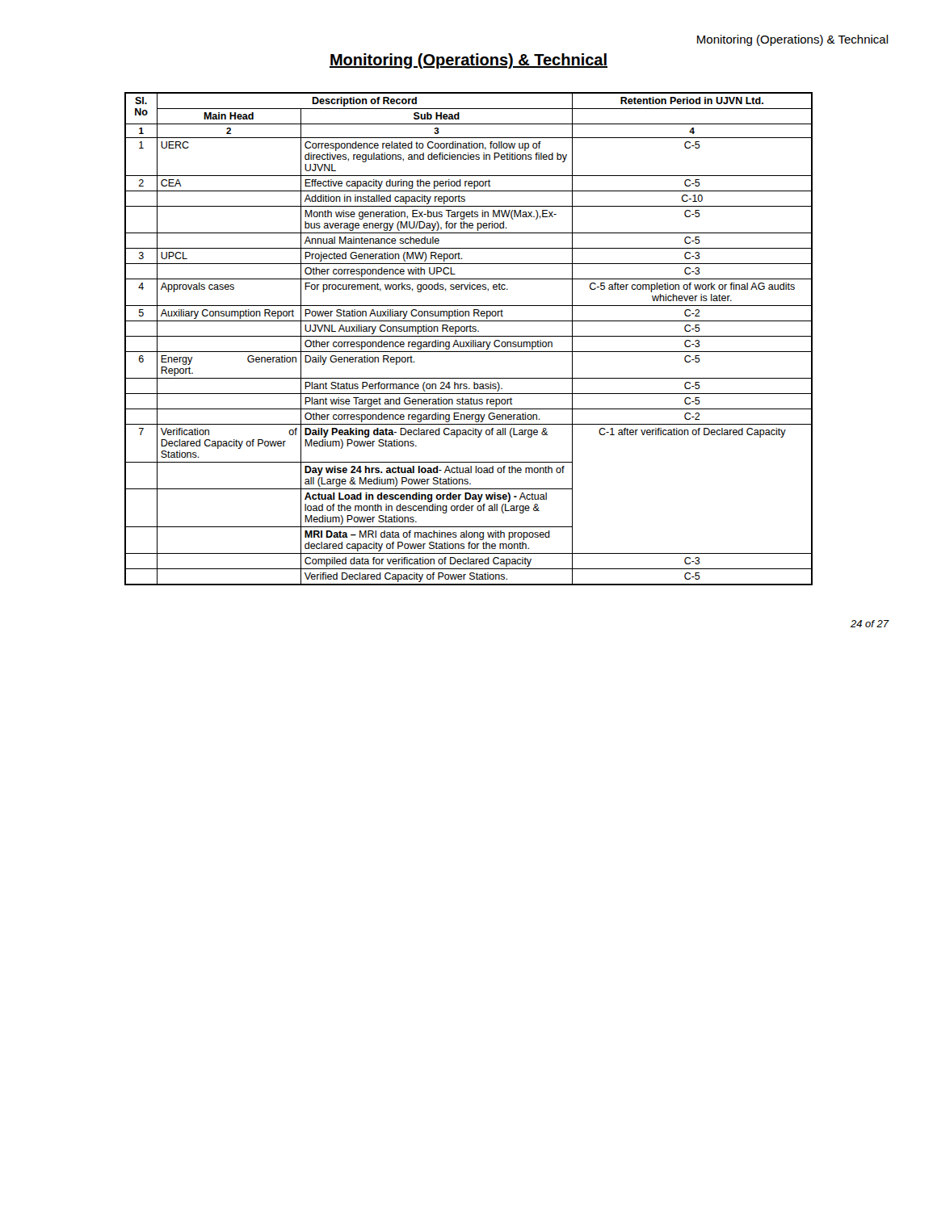Monitoring (Operations) & Technical
Monitoring (Operations) & Technical
| Sl. No | Description of Record | Retention Period in UJVN Ltd. |
| --- | --- | --- |
| Main Head | Sub Head | |
| 1 | 2 | 3 | 4 |
| 1 | UERC | Correspondence related to Coordination, follow up of directives, regulations, and deficiencies in Petitions filed by UJVNL | C-5 |
| 2 | CEA | Effective capacity during the period report | C-5 |
| | | Addition in installed capacity reports | C-10 |
| | | Month wise generation, Ex-bus Targets in MW(Max.),Ex-bus average energy (MU/Day), for the period. | C-5 |
| | | Annual Maintenance schedule | C-5 |
| 3 | UPCL | Projected Generation (MW) Report. | C-3 |
| | | Other correspondence with UPCL | C-3 |
| 4 | Approvals cases | For procurement, works, goods, services, etc. | C-5 after completion of work or final AG audits whichever is later. |
| 5 | Auxiliary Consumption Report | Power Station Auxiliary Consumption Report | C-2 |
| | | UJVNL Auxiliary Consumption Reports. | C-5 |
| | | Other correspondence regarding Auxiliary Consumption | C-3 |
| 6 | Energy Generation Report. | Daily Generation Report. | C-5 |
| | | Plant Status Performance (on 24 hrs. basis). | C-5 |
| | | Plant wise Target and Generation status report | C-5 |
| | | Other correspondence regarding Energy Generation. | C-2 |
| 7 | Verification of Declared Capacity of Power Stations. | Daily Peaking data - Declared Capacity of all (Large & Medium) Power Stations. | C-1 after verification of Declared Capacity |
| | | Day wise 24 hrs. actual load - Actual load of the month of all (Large & Medium) Power Stations. |
| | | Actual Load in descending order Day wise) - Actual load of the month in descending order of all (Large & Medium) Power Stations. |
| | | MRI Data – MRI data of machines along with proposed declared capacity of Power Stations for the month. |
| | | Compiled data for verification of Declared Capacity | C-3 |
| | | Verified Declared Capacity of Power Stations. | C-5 |
24 of 27